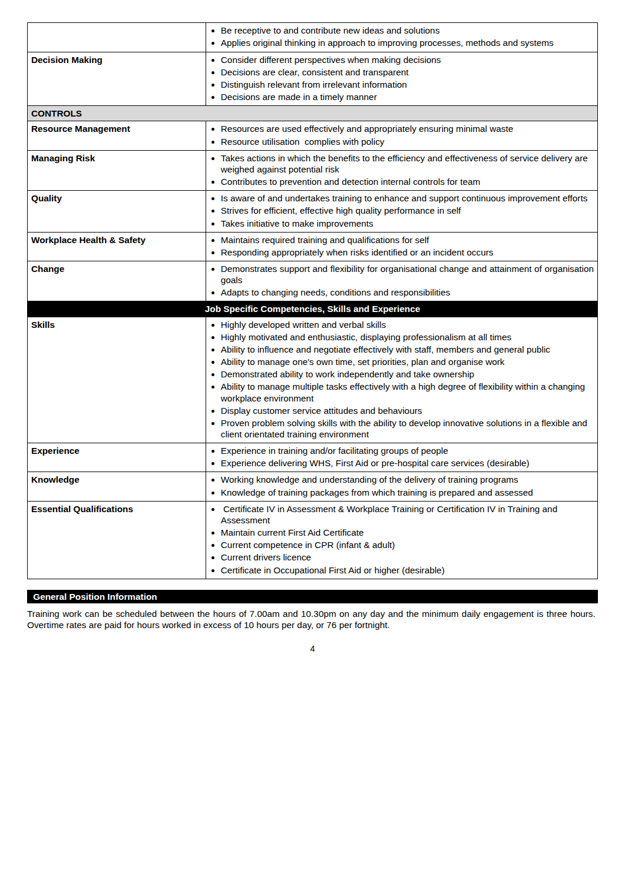| | Be receptive to and contribute new ideas and solutions Applies original thinking in approach to improving processes, methods and systems |
| Decision Making | Consider different perspectives when making decisions Decisions are clear, consistent and transparent Distinguish relevant from irrelevant information Decisions are made in a timely manner |
| CONTROLS |
| Resource Management | Resources are used effectively and appropriately ensuring minimal waste Resource utilisation complies with policy |
| Managing Risk | Takes actions in which the benefits to the efficiency and effectiveness of service delivery are weighed against potential risk Contributes to prevention and detection internal controls for team |
| Quality | Is aware of and undertakes training to enhance and support continuous improvement efforts Strives for efficient, effective high quality performance in self Takes initiative to make improvements |
| Workplace Health & Safety | Maintains required training and qualifications for self Responding appropriately when risks identified or an incident occurs |
| Change | Demonstrates support and flexibility for organisational change and attainment of organisation goals Adapts to changing needs, conditions and responsibilities |
| Job Specific Competencies, Skills and Experience |
| Skills | Highly developed written and verbal skills Highly motivated and enthusiastic, displaying professionalism at all times Ability to influence and negotiate effectively with staff, members and general public Ability to manage one's own time, set priorities, plan and organise work Demonstrated ability to work independently and take ownership Ability to manage multiple tasks effectively with a high degree of flexibility within a changing workplace environment Display customer service attitudes and behaviours Proven problem solving skills with the ability to develop innovative solutions in a flexible and client orientated training environment |
| Experience | Experience in training and/or facilitating groups of people Experience delivering WHS, First Aid or pre-hospital care services (desirable) |
| Knowledge | Working knowledge and understanding of the delivery of training programs Knowledge of training packages from which training is prepared and assessed |
| Essential Qualifications | Certificate IV in Assessment & Workplace Training or Certification IV in Training and Assessment Maintain current First Aid Certificate Current competence in CPR (infant & adult) Current drivers licence Certificate in Occupational First Aid or higher (desirable) |
General Position Information
Training work can be scheduled between the hours of 7.00am and 10.30pm on any day and the minimum daily engagement is three hours. Overtime rates are paid for hours worked in excess of 10 hours per day, or 76 per fortnight.
4